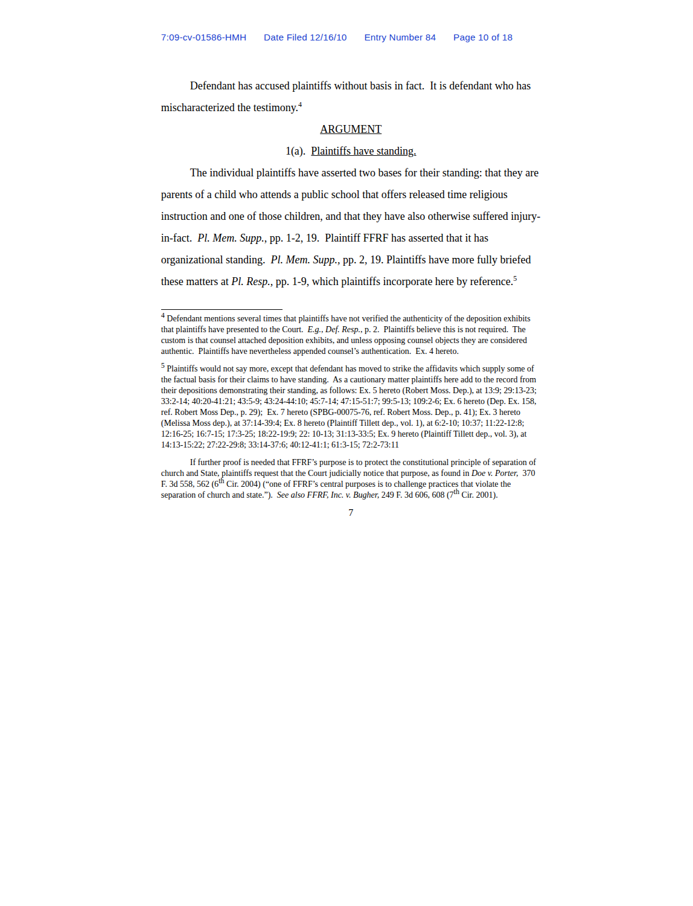7:09-cv-01586-HMH Date Filed 12/16/10 Entry Number 84 Page 10 of 18
Defendant has accused plaintiffs without basis in fact. It is defendant who has mischaracterized the testimony.4
ARGUMENT
1(a). Plaintiffs have standing.
The individual plaintiffs have asserted two bases for their standing: that they are parents of a child who attends a public school that offers released time religious instruction and one of those children, and that they have also otherwise suffered injury-in-fact. Pl. Mem. Supp., pp. 1-2, 19. Plaintiff FFRF has asserted that it has organizational standing. Pl. Mem. Supp., pp. 2, 19. Plaintiffs have more fully briefed these matters at Pl. Resp., pp. 1-9, which plaintiffs incorporate here by reference.5
4 Defendant mentions several times that plaintiffs have not verified the authenticity of the deposition exhibits that plaintiffs have presented to the Court. E.g., Def. Resp., p. 2. Plaintiffs believe this is not required. The custom is that counsel attached deposition exhibits, and unless opposing counsel objects they are considered authentic. Plaintiffs have nevertheless appended counsel’s authentication. Ex. 4 hereto.
5 Plaintiffs would not say more, except that defendant has moved to strike the affidavits which supply some of the factual basis for their claims to have standing. As a cautionary matter plaintiffs here add to the record from their depositions demonstrating their standing, as follows: Ex. 5 hereto (Robert Moss. Dep.), at 13:9; 29:13-23; 33:2-14; 40:20-41:21; 43:5-9; 43:24-44:10; 45:7-14; 47:15-51:7; 99:5-13; 109:2-6; Ex. 6 hereto (Dep. Ex. 158, ref. Robert Moss Dep., p. 29); Ex. 7 hereto (SPBG-00075-76, ref. Robert Moss. Dep., p. 41); Ex. 3 hereto (Melissa Moss dep.), at 37:14-39:4; Ex. 8 hereto (Plaintiff Tillett dep., vol. 1), at 6:2-10; 10:37; 11:22-12:8; 12:16-25; 16:7-15; 17:3-25; 18:22-19:9; 22: 10-13; 31:13-33:5; Ex. 9 hereto (Plaintiff Tillett dep., vol. 3), at 14:13-15:22; 27:22-29:8; 33:14-37:6; 40:12-41:1; 61:3-15; 72:2-73:11
If further proof is needed that FFRF’s purpose is to protect the constitutional principle of separation of church and State, plaintiffs request that the Court judicially notice that purpose, as found in Doe v. Porter, 370 F. 3d 558, 562 (6th Cir. 2004) (“one of FFRF’s central purposes is to challenge practices that violate the separation of church and state.”). See also FFRF, Inc. v. Bugher, 249 F. 3d 606, 608 (7th Cir. 2001).
7